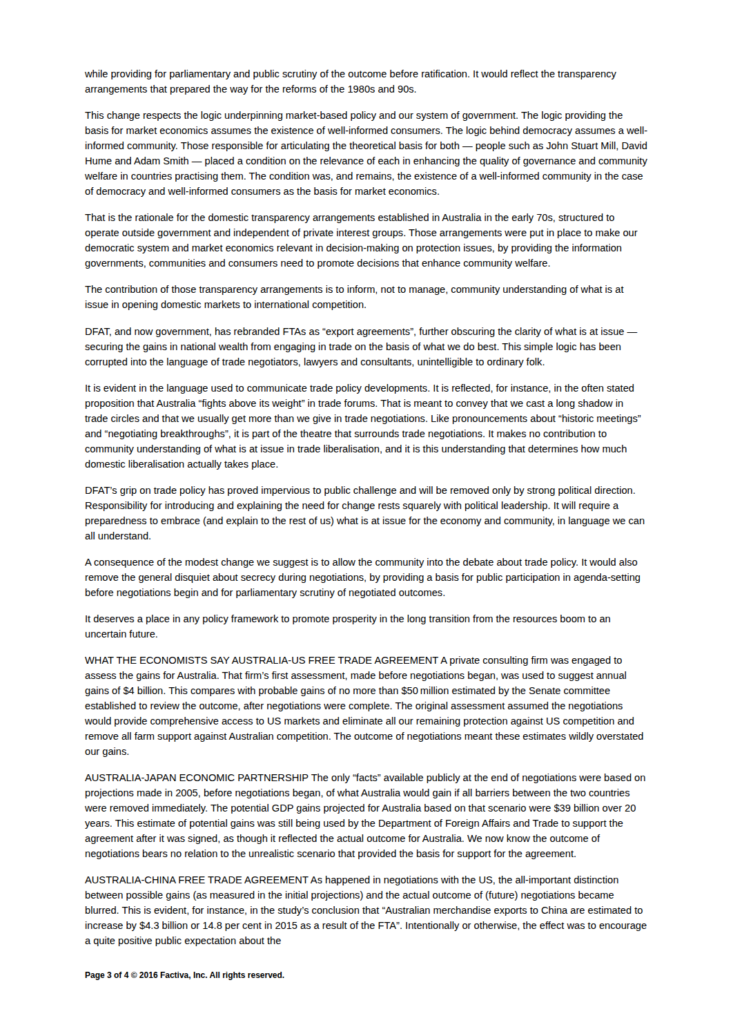while providing for parliamentary and public scrutiny of the outcome before ratification. It would reflect the transparency arrangements that prepared the way for the reforms of the 1980s and 90s.
This change respects the logic underpinning market-based policy and our system of government. The logic providing the basis for market economics assumes the existence of well-informed consumers. The logic behind democracy assumes a well-informed community. Those responsible for articulating the theoretical basis for both — people such as John Stuart Mill, David Hume and Adam Smith — placed a condition on the relevance of each in enhancing the quality of governance and community welfare in countries practising them. The condition was, and remains, the existence of a well-informed community in the case of democracy and well-informed consumers as the basis for market economics.
That is the rationale for the domestic transparency arrangements established in Australia in the early 70s, structured to operate outside government and independent of private interest groups. Those arrangements were put in place to make our democratic system and market economics relevant in decision-making on protection issues, by providing the information governments, communities and consumers need to promote decisions that enhance community welfare.
The contribution of those transparency arrangements is to inform, not to manage, community understanding of what is at issue in opening domestic markets to international competition.
DFAT, and now government, has rebranded FTAs as “export agreements”, further obscuring the clarity of what is at issue — securing the gains in national wealth from engaging in trade on the basis of what we do best. This simple logic has been corrupted into the language of trade negotiators, lawyers and consultants, unintelligible to ordinary folk.
It is evident in the language used to communicate trade policy developments. It is reflected, for instance, in the often stated proposition that Australia “fights above its weight” in trade forums. That is meant to convey that we cast a long shadow in trade circles and that we usually get more than we give in trade negotiations. Like pronouncements about “historic meetings” and “negotiating breakthroughs”, it is part of the theatre that surrounds trade negotiations. It makes no contribution to community understanding of what is at issue in trade liberalisation, and it is this understanding that determines how much domestic liberalisation actually takes place.
DFAT’s grip on trade policy has proved impervious to public challenge and will be removed only by strong political direction. Responsibility for introducing and explaining the need for change rests squarely with political leadership. It will require a preparedness to embrace (and explain to the rest of us) what is at issue for the economy and community, in language we can all understand.
A consequence of the modest change we suggest is to allow the community into the debate about trade policy. It would also remove the general disquiet about secrecy during negotiations, by providing a basis for public participation in agenda-setting before negotiations begin and for parliamentary scrutiny of negotiated outcomes.
It deserves a place in any policy framework to promote prosperity in the long transition from the resources boom to an uncertain future.
WHAT THE ECONOMISTS SAY AUSTRALIA-US FREE TRADE AGREEMENT A private consulting firm was engaged to assess the gains for Australia. That firm’s first assessment, made before negotiations began, was used to suggest annual gains of $4 billion. This compares with probable gains of no more than $50 million estimated by the Senate committee established to review the outcome, after negotiations were complete. The original assessment assumed the negotiations would provide comprehensive access to US markets and eliminate all our remaining protection against US competition and remove all farm support against Australian competition. The outcome of negotiations meant these estimates wildly overstated our gains.
AUSTRALIA-JAPAN ECONOMIC PARTNERSHIP The only “facts” available publicly at the end of negotiations were based on projections made in 2005, before negotiations began, of what Australia would gain if all barriers between the two countries were removed immediately. The potential GDP gains projected for Australia based on that scenario were $39 billion over 20 years. This estimate of potential gains was still being used by the Department of Foreign Affairs and Trade to support the agreement after it was signed, as though it reflected the actual outcome for Australia. We now know the outcome of negotiations bears no relation to the unrealistic scenario that provided the basis for support for the agreement.
AUSTRALIA-CHINA FREE TRADE AGREEMENT As happened in negotiations with the US, the all-important distinction between possible gains (as measured in the initial projections) and the actual outcome of (future) negotiations became blurred. This is evident, for instance, in the study’s conclusion that “Australian merchandise exports to China are estimated to increase by $4.3 billion or 14.8 per cent in 2015 as a result of the FTA”. Intentionally or otherwise, the effect was to encourage a quite positive public expectation about the
Page 3 of 4 © 2016 Factiva, Inc. All rights reserved.